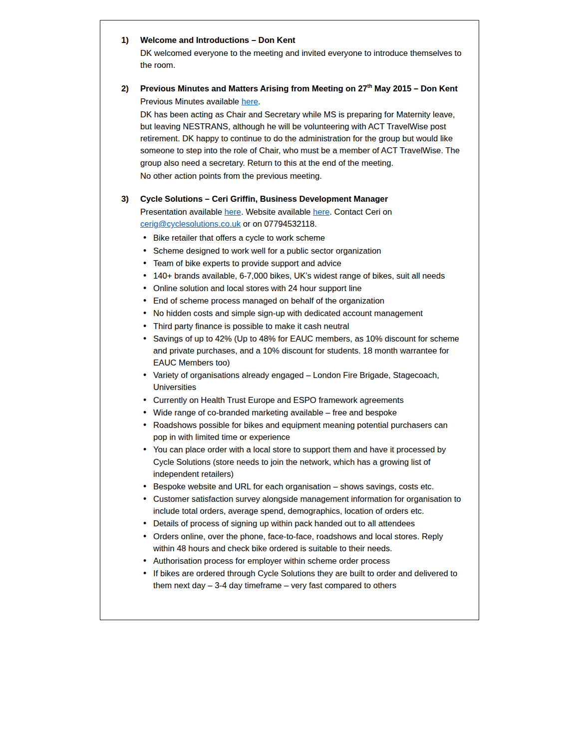Welcome and Introductions – Don Kent
DK welcomed everyone to the meeting and invited everyone to introduce themselves to the room.
Previous Minutes and Matters Arising from Meeting on 27th May 2015 – Don Kent
Previous Minutes available here.
DK has been acting as Chair and Secretary while MS is preparing for Maternity leave, but leaving NESTRANS, although he will be volunteering with ACT TravelWise post retirement. DK happy to continue to do the administration for the group but would like someone to step into the role of Chair, who must be a member of ACT TravelWise. The group also need a secretary. Return to this at the end of the meeting.
No other action points from the previous meeting.
Cycle Solutions – Ceri Griffin, Business Development Manager
Presentation available here. Website available here. Contact Ceri on cerig@cyclesolutions.co.uk or on 07794532118.
Bike retailer that offers a cycle to work scheme
Scheme designed to work well for a public sector organization
Team of bike experts to provide support and advice
140+ brands available, 6-7,000 bikes, UK’s widest range of bikes, suit all needs
Online solution and local stores with 24 hour support line
End of scheme process managed on behalf of the organization
No hidden costs and simple sign-up with dedicated account management
Third party finance is possible to make it cash neutral
Savings of up to 42% (Up to 48% for EAUC members, as 10% discount for scheme and private purchases, and a 10% discount for students. 18 month warrantee for EAUC Members too)
Variety of organisations already engaged – London Fire Brigade, Stagecoach, Universities
Currently on Health Trust Europe and ESPO framework agreements
Wide range of co-branded marketing available – free and bespoke
Roadshows possible for bikes and equipment meaning potential purchasers can pop in with limited time or experience
You can place order with a local store to support them and have it processed by Cycle Solutions (store needs to join the network, which has a growing list of independent retailers)
Bespoke website and URL for each organisation – shows savings, costs etc.
Customer satisfaction survey alongside management information for organisation to include total orders, average spend, demographics, location of orders etc.
Details of process of signing up within pack handed out to all attendees
Orders online, over the phone, face-to-face, roadshows and local stores. Reply within 48 hours and check bike ordered is suitable to their needs.
Authorisation process for employer within scheme order process
If bikes are ordered through Cycle Solutions they are built to order and delivered to them next day – 3-4 day timeframe – very fast compared to others